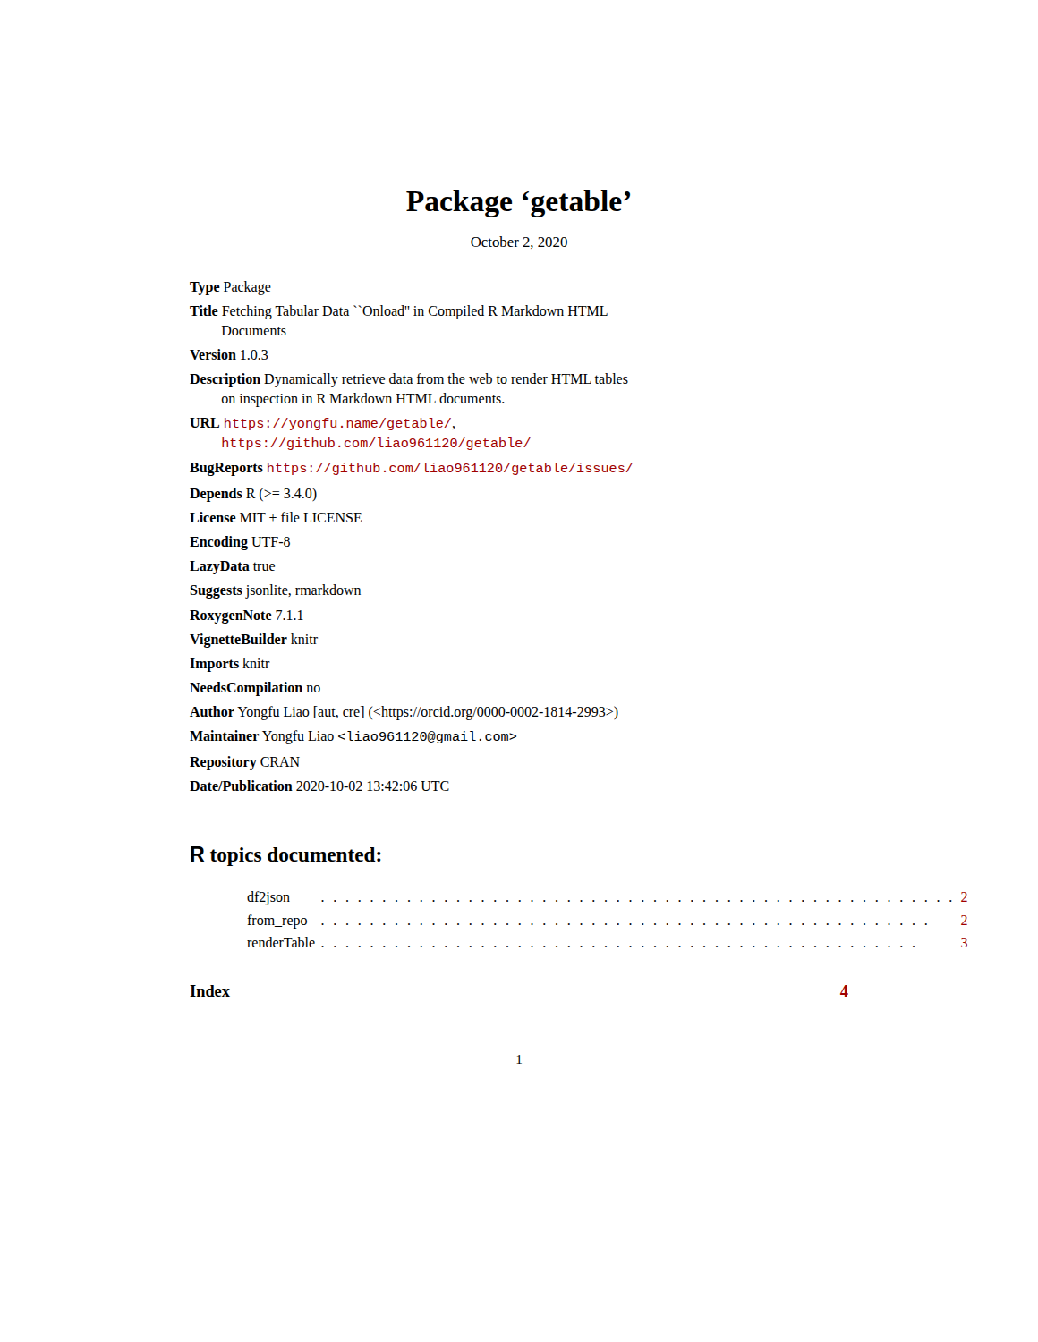Package ‘getable’
October 2, 2020
Type Package
Title Fetching Tabular Data ``Onload'' in Compiled R Markdown HTML Documents
Version 1.0.3
Description Dynamically retrieve data from the web to render HTML tables on inspection in R Markdown HTML documents.
URL https://yongfu.name/getable/, https://github.com/liao961120/getable/
BugReports https://github.com/liao961120/getable/issues/
Depends R (>= 3.4.0)
License MIT + file LICENSE
Encoding UTF-8
LazyData true
Suggests jsonlite, rmarkdown
RoxygenNote 7.1.1
VignetteBuilder knitr
Imports knitr
NeedsCompilation no
Author Yongfu Liao [aut, cre] (<https://orcid.org/0000-0002-1814-2993>)
Maintainer Yongfu Liao <liao961120@gmail.com>
Repository CRAN
Date/Publication 2020-10-02 13:42:06 UTC
R topics documented:
| df2json | . . . . . . . . . . . . . . . . . . . . . . . . . . . . . . . . . . . . . . . . . . . . . . . . . . . . | 2 |
| from_repo | . . . . . . . . . . . . . . . . . . . . . . . . . . . . . . . . . . . . . . . . . . . . . . . . . . | 2 |
| renderTable | . . . . . . . . . . . . . . . . . . . . . . . . . . . . . . . . . . . . . . . . . . . . . . . . . | 3 |
Index 4
1